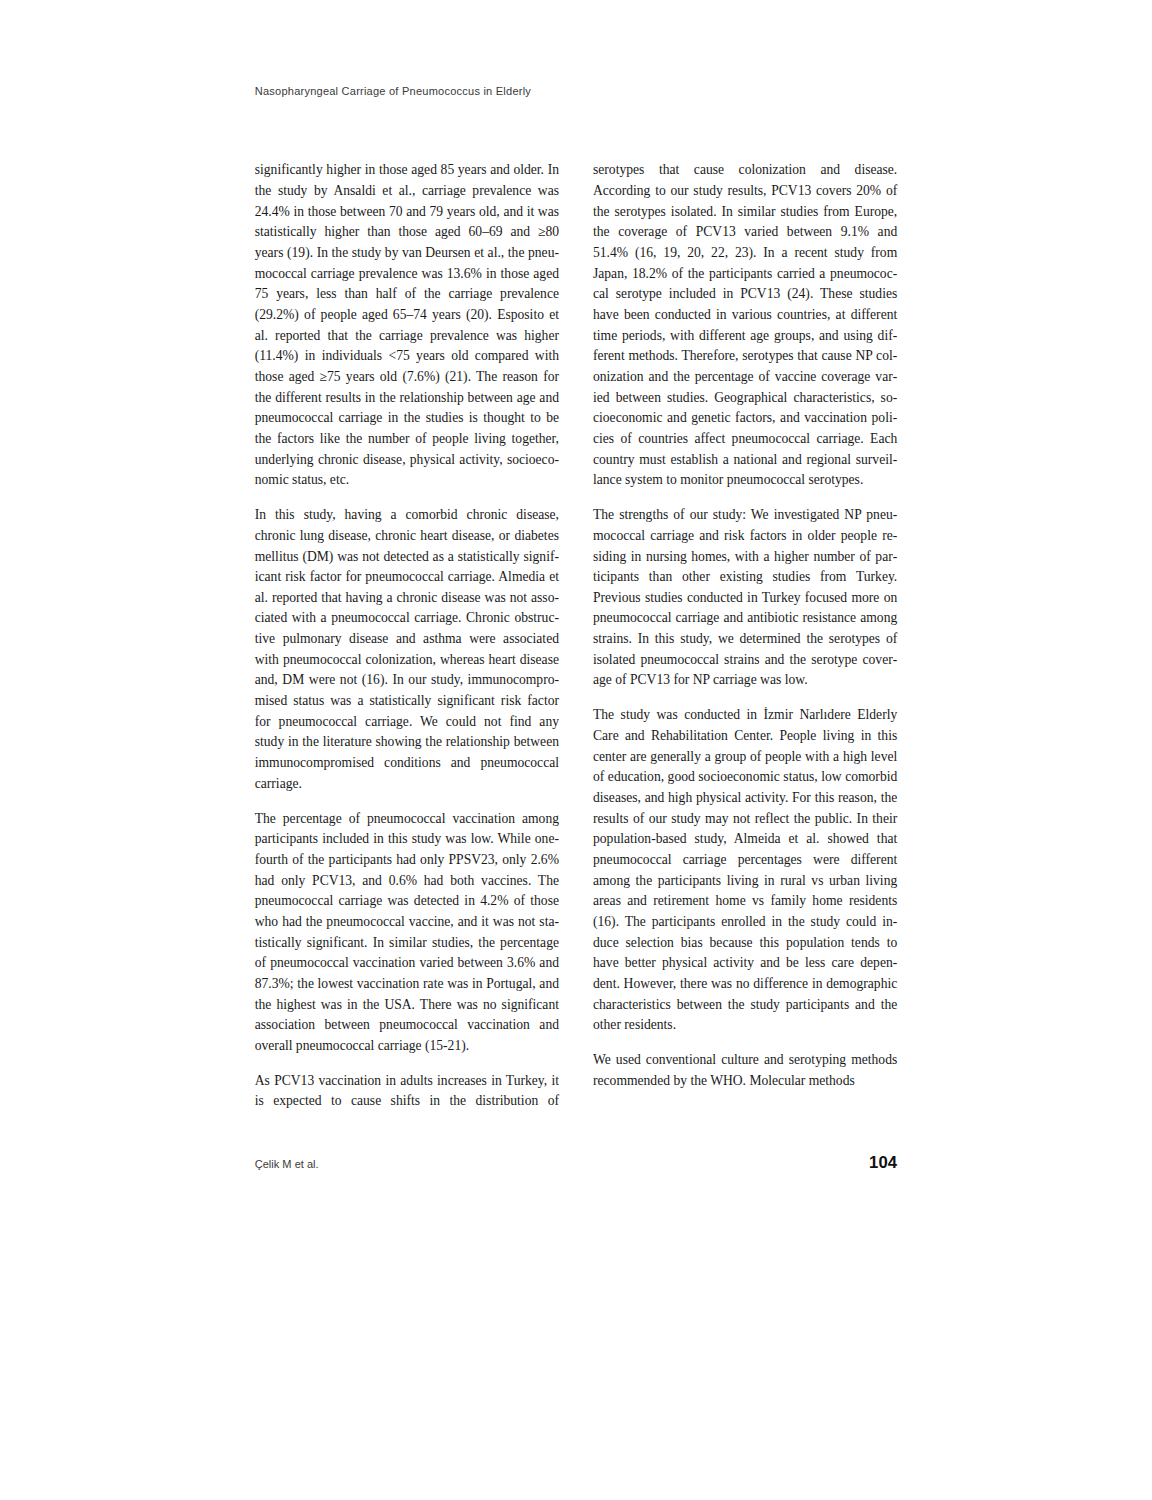Nasopharyngeal Carriage of Pneumococcus in Elderly
significantly higher in those aged 85 years and older. In the study by Ansaldi et al., carriage prevalence was 24.4% in those between 70 and 79 years old, and it was statistically higher than those aged 60–69 and ≥80 years (19). In the study by van Deursen et al., the pneumococcal carriage prevalence was 13.6% in those aged 75 years, less than half of the carriage prevalence (29.2%) of people aged 65–74 years (20). Esposito et al. reported that the carriage prevalence was higher (11.4%) in individuals <75 years old compared with those aged ≥75 years old (7.6%) (21). The reason for the different results in the relationship between age and pneumococcal carriage in the studies is thought to be the factors like the number of people living together, underlying chronic disease, physical activity, socioeconomic status, etc.
In this study, having a comorbid chronic disease, chronic lung disease, chronic heart disease, or diabetes mellitus (DM) was not detected as a statistically significant risk factor for pneumococcal carriage. Almedia et al. reported that having a chronic disease was not associated with a pneumococcal carriage. Chronic obstructive pulmonary disease and asthma were associated with pneumococcal colonization, whereas heart disease and, DM were not (16). In our study, immunocompromised status was a statistically significant risk factor for pneumococcal carriage. We could not find any study in the literature showing the relationship between immunocompromised conditions and pneumococcal carriage.
The percentage of pneumococcal vaccination among participants included in this study was low. While one-fourth of the participants had only PPSV23, only 2.6% had only PCV13, and 0.6% had both vaccines. The pneumococcal carriage was detected in 4.2% of those who had the pneumococcal vaccine, and it was not statistically significant. In similar studies, the percentage of pneumococcal vaccination varied between 3.6% and 87.3%; the lowest vaccination rate was in Portugal, and the highest was in the USA. There was no significant association between pneumococcal vaccination and overall pneumococcal carriage (15-21).
As PCV13 vaccination in adults increases in Turkey, it is expected to cause shifts in the distribution of serotypes that cause colonization and disease. According to our study results, PCV13 covers 20% of the serotypes isolated. In similar studies from Europe, the coverage of PCV13 varied between 9.1% and 51.4% (16, 19, 20, 22, 23). In a recent study from Japan, 18.2% of the participants carried a pneumococcal serotype included in PCV13 (24). These studies have been conducted in various countries, at different time periods, with different age groups, and using different methods. Therefore, serotypes that cause NP colonization and the percentage of vaccine coverage varied between studies. Geographical characteristics, socioeconomic and genetic factors, and vaccination policies of countries affect pneumococcal carriage. Each country must establish a national and regional surveillance system to monitor pneumococcal serotypes.
The strengths of our study: We investigated NP pneumococcal carriage and risk factors in older people residing in nursing homes, with a higher number of participants than other existing studies from Turkey. Previous studies conducted in Turkey focused more on pneumococcal carriage and antibiotic resistance among strains. In this study, we determined the serotypes of isolated pneumococcal strains and the serotype coverage of PCV13 for NP carriage was low.
The study was conducted in İzmir Narlıdere Elderly Care and Rehabilitation Center. People living in this center are generally a group of people with a high level of education, good socioeconomic status, low comorbid diseases, and high physical activity. For this reason, the results of our study may not reflect the public. In their population-based study, Almeida et al. showed that pneumococcal carriage percentages were different among the participants living in rural vs urban living areas and retirement home vs family home residents (16). The participants enrolled in the study could induce selection bias because this population tends to have better physical activity and be less care dependent. However, there was no difference in demographic characteristics between the study participants and the other residents.
We used conventional culture and serotyping methods recommended by the WHO. Molecular methods
Çelik M et al.
104